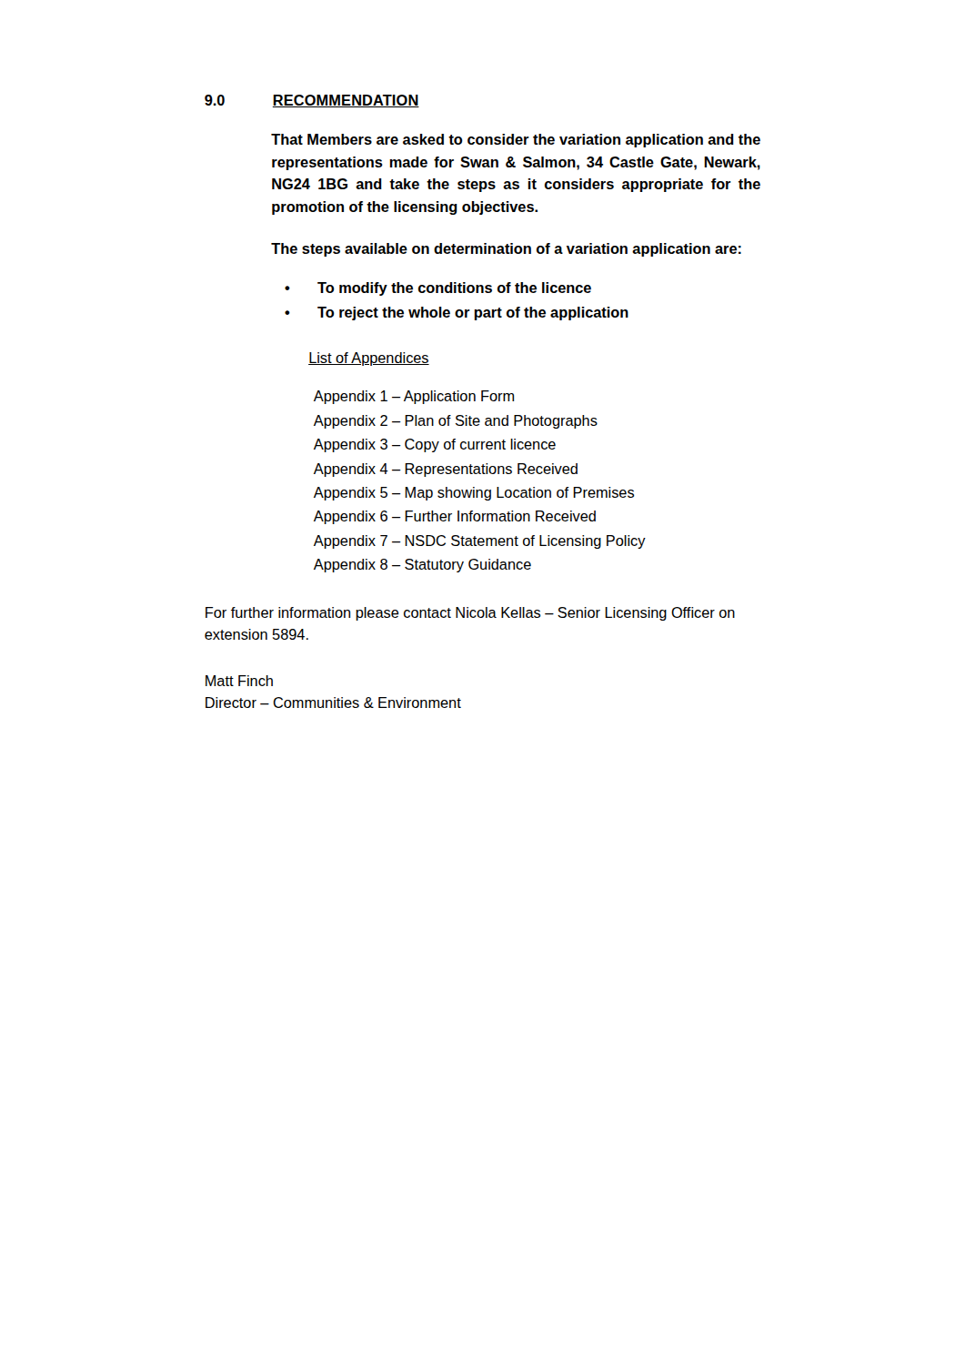9.0
RECOMMENDATION
That Members are asked to consider the variation application and the representations made for Swan & Salmon, 34 Castle Gate, Newark, NG24 1BG and take the steps as it considers appropriate for the promotion of the licensing objectives.
The steps available on determination of a variation application are:
To modify the conditions of the licence
To reject the whole or part of the application
List of Appendices
Appendix 1 – Application Form
Appendix 2 – Plan of Site and Photographs
Appendix 3 – Copy of current licence
Appendix 4 – Representations Received
Appendix 5 – Map showing Location of Premises
Appendix 6 – Further Information Received
Appendix 7 – NSDC Statement of Licensing Policy
Appendix 8 – Statutory Guidance
For further information please contact Nicola Kellas – Senior Licensing Officer on extension 5894.
Matt Finch
Director – Communities & Environment